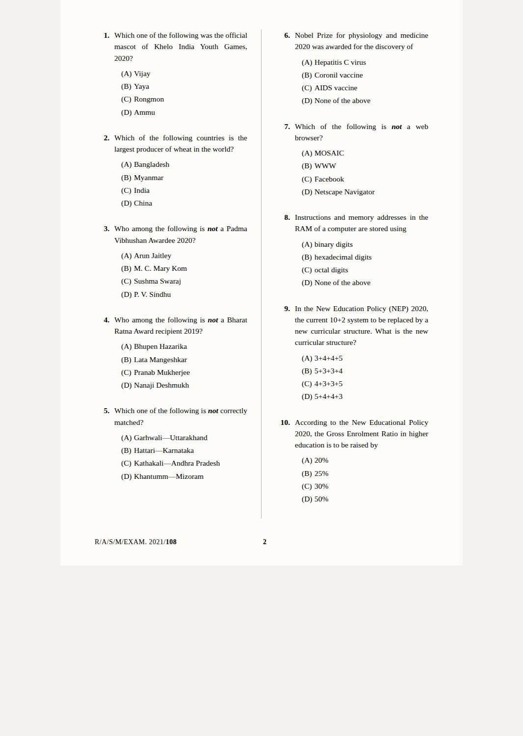1.
Which one of the following was the official mascot of Khelo India Youth Games, 2020?
(A) Vijay
(B) Yaya
(C) Rongmon
(D) Ammu
2.
Which of the following countries is the largest producer of wheat in the world?
(A) Bangladesh
(B) Myanmar
(C) India
(D) China
3.
Who among the following is not a Padma Vibhushan Awardee 2020?
(A) Arun Jaitley
(B) M. C. Mary Kom
(C) Sushma Swaraj
(D) P. V. Sindhu
4.
Who among the following is not a Bharat Ratna Award recipient 2019?
(A) Bhupen Hazarika
(B) Lata Mangeshkar
(C) Pranab Mukherjee
(D) Nanaji Deshmukh
5.
Which one of the following is not correctly matched?
(A) Garhwali—Uttarakhand
(B) Hattari—Karnataka
(C) Kathakali—Andhra Pradesh
(D) Khantumm—Mizoram
6.
Nobel Prize for physiology and medicine 2020 was awarded for the discovery of
(A) Hepatitis C virus
(B) Coronil vaccine
(C) AIDS vaccine
(D) None of the above
7.
Which of the following is not a web browser?
(A) MOSAIC
(B) WWW
(C) Facebook
(D) Netscape Navigator
8.
Instructions and memory addresses in the RAM of a computer are stored using
(A) binary digits
(B) hexadecimal digits
(C) octal digits
(D) None of the above
9.
In the New Education Policy (NEP) 2020, the current 10+2 system to be replaced by a new curricular structure. What is the new curricular structure?
(A) 3+4+4+5
(B) 5+3+3+4
(C) 4+3+3+5
(D) 5+4+4+3
10.
According to the New Educational Policy 2020, the Gross Enrolment Ratio in higher education is to be raised by
(A) 20%
(B) 25%
(C) 30%
(D) 50%
R/A/S/M/EXAM. 2021/108
2